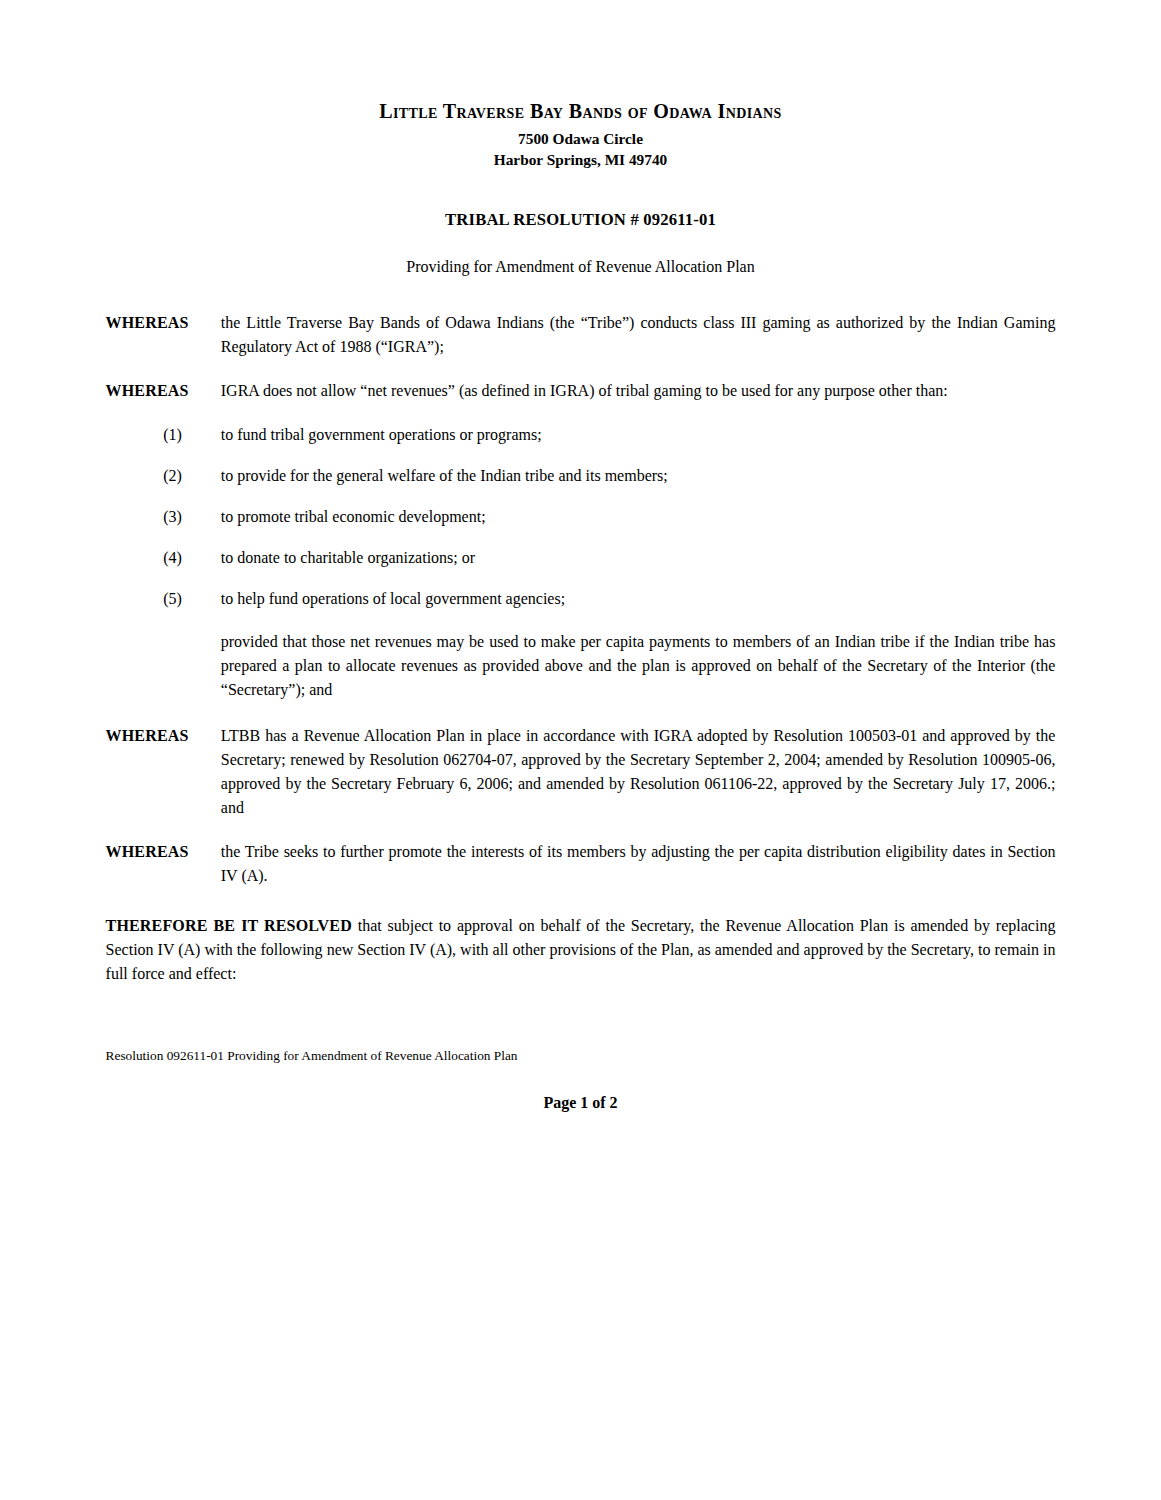Little Traverse Bay Bands of Odawa Indians
7500 Odawa Circle
Harbor Springs, MI 49740
TRIBAL RESOLUTION # 092611-01
Providing for Amendment of Revenue Allocation Plan
WHEREAS
the Little Traverse Bay Bands of Odawa Indians (the “Tribe”) conducts class III gaming as authorized by the Indian Gaming Regulatory Act of 1988 (“IGRA”);
WHEREAS
IGRA does not allow “net revenues” (as defined in IGRA) of tribal gaming to be used for any purpose other than:
to fund tribal government operations or programs;
to provide for the general welfare of the Indian tribe and its members;
to promote tribal economic development;
to donate to charitable organizations; or
to help fund operations of local government agencies;
provided that those net revenues may be used to make per capita payments to members of an Indian tribe if the Indian tribe has prepared a plan to allocate revenues as provided above and the plan is approved on behalf of the Secretary of the Interior (the “Secretary”); and
WHEREAS
LTBB has a Revenue Allocation Plan in place in accordance with IGRA adopted by Resolution 100503-01 and approved by the Secretary; renewed by Resolution 062704-07, approved by the Secretary September 2, 2004; amended by Resolution 100905-06, approved by the Secretary February 6, 2006; and amended by Resolution 061106-22, approved by the Secretary July 17, 2006.; and
WHEREAS
the Tribe seeks to further promote the interests of its members by adjusting the per capita distribution eligibility dates in Section IV (A).
THEREFORE BE IT RESOLVED that subject to approval on behalf of the Secretary, the Revenue Allocation Plan is amended by replacing Section IV (A) with the following new Section IV (A), with all other provisions of the Plan, as amended and approved by the Secretary, to remain in full force and effect:
Resolution 092611-01 Providing for Amendment of Revenue Allocation Plan
Page 1 of 2